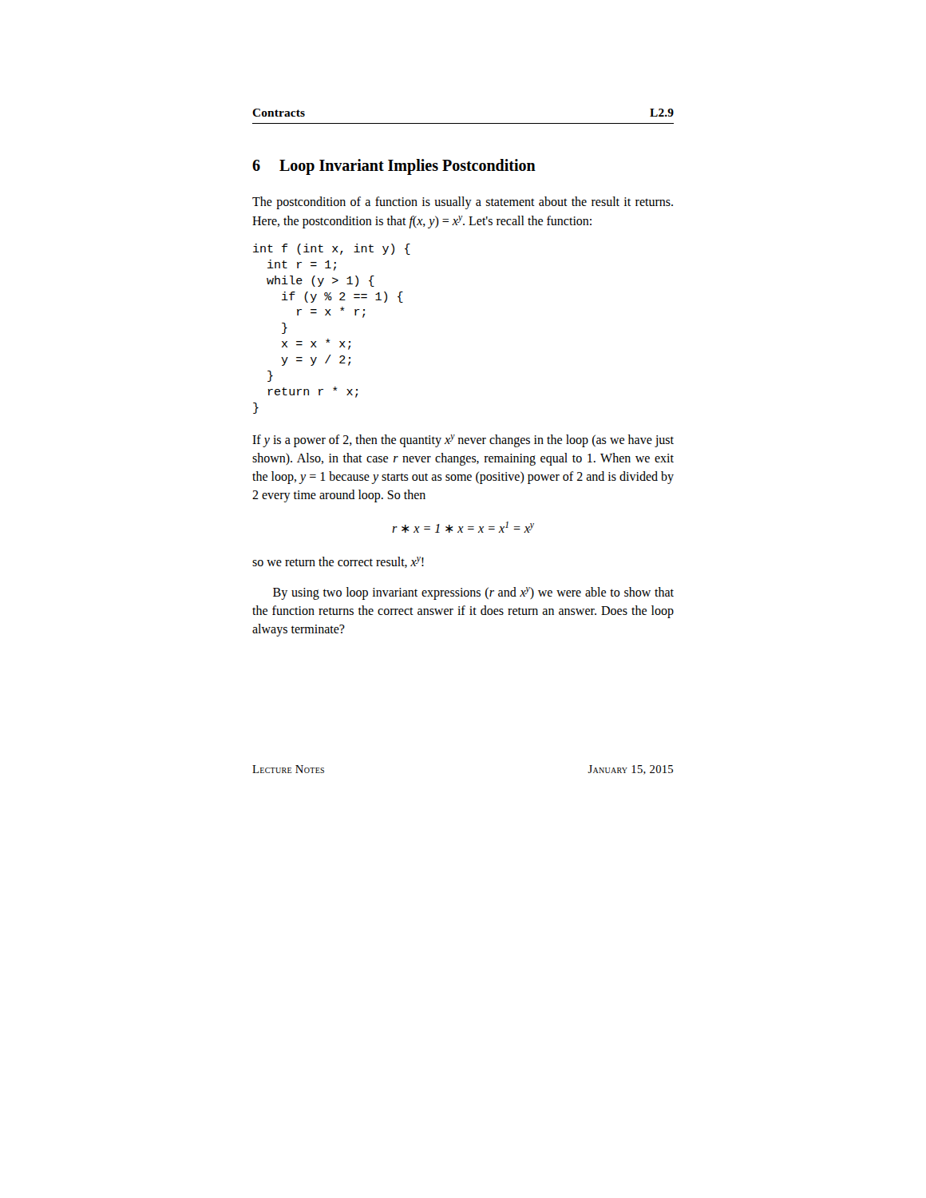Contracts L2.9
6 Loop Invariant Implies Postcondition
The postcondition of a function is usually a statement about the result it returns. Here, the postcondition is that f(x, y) = xy. Let's recall the function:
int f (int x, int y) {
  int r = 1;
  while (y > 1) {
    if (y % 2 == 1) {
      r = x * r;
    }
    x = x * x;
    y = y / 2;
  }
  return r * x;
}
If y is a power of 2, then the quantity xy never changes in the loop (as we have just shown). Also, in that case r never changes, remaining equal to 1. When we exit the loop, y = 1 because y starts out as some (positive) power of 2 and is divided by 2 every time around loop. So then
r ∗ x = 1 ∗ x = x = x1 = xy
so we return the correct result, xy!
By using two loop invariant expressions (r and xy) we were able to show that the function returns the correct answer if it does return an answer. Does the loop always terminate?
Lecture Notes January 15, 2015